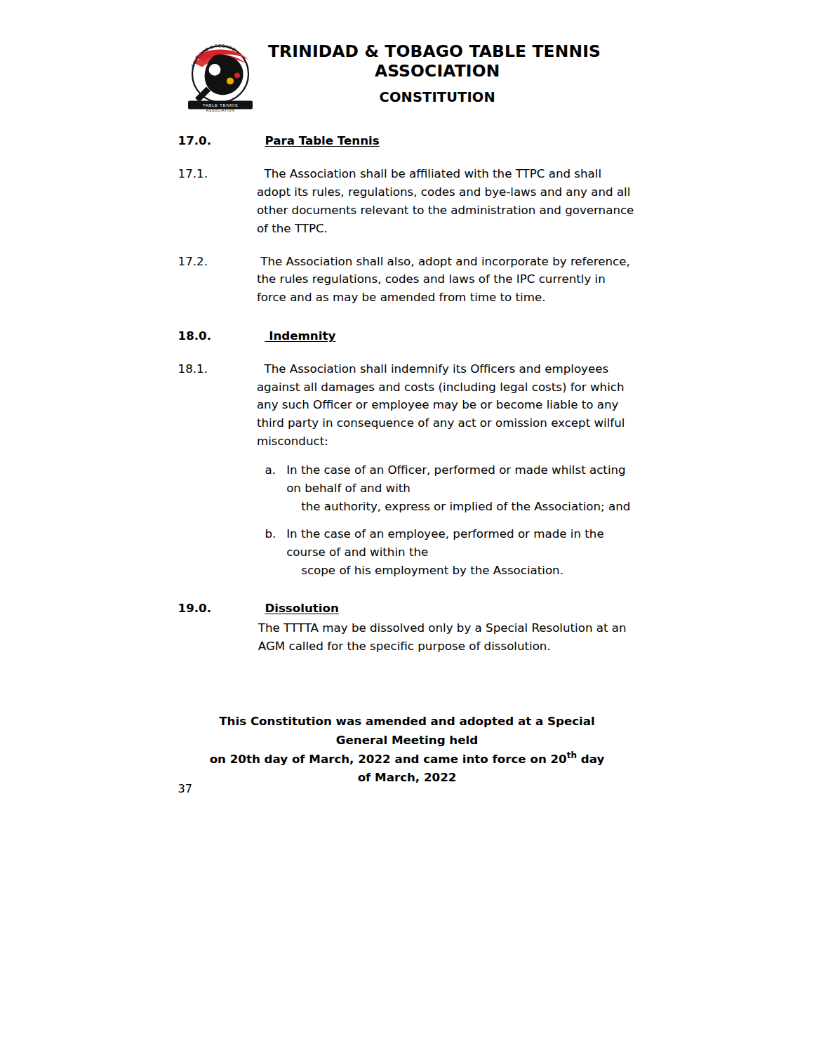TABLE TENNIS ASSOCIATION TRINIDAD & TOBAGO
TRINIDAD & TOBAGO TABLE TENNIS ASSOCIATION
CONSTITUTION
17.0.
Para Table Tennis
17.1.
The Association shall be affiliated with the TTPC and shall adopt its rules, regulations, codes and bye-laws and any and all other documents relevant to the administration and governance of the TTPC.
17.2.
The Association shall also, adopt and incorporate by reference, the rules regulations, codes and laws of the IPC currently in force and as may be amended from time to time.
18.0.
Indemnity
18.1.
The Association shall indemnify its Officers and employees against all damages and costs (including legal costs) for which any such Officer or employee may be or become liable to any third party in consequence of any act or omission except wilful misconduct:
a. In the case of an Officer, performed or made whilst acting on behalf of and with the authority, express or implied of the Association; and
b. In the case of an employee, performed or made in the course of and within the scope of his employment by the Association.
19.0.
Dissolution
The TTTTA may be dissolved only by a Special Resolution at an AGM called for the specific purpose of dissolution.
This Constitution was amended and adopted at a Special General Meeting held on 20th day of March, 2022 and came into force on 20th day of March, 2022
37